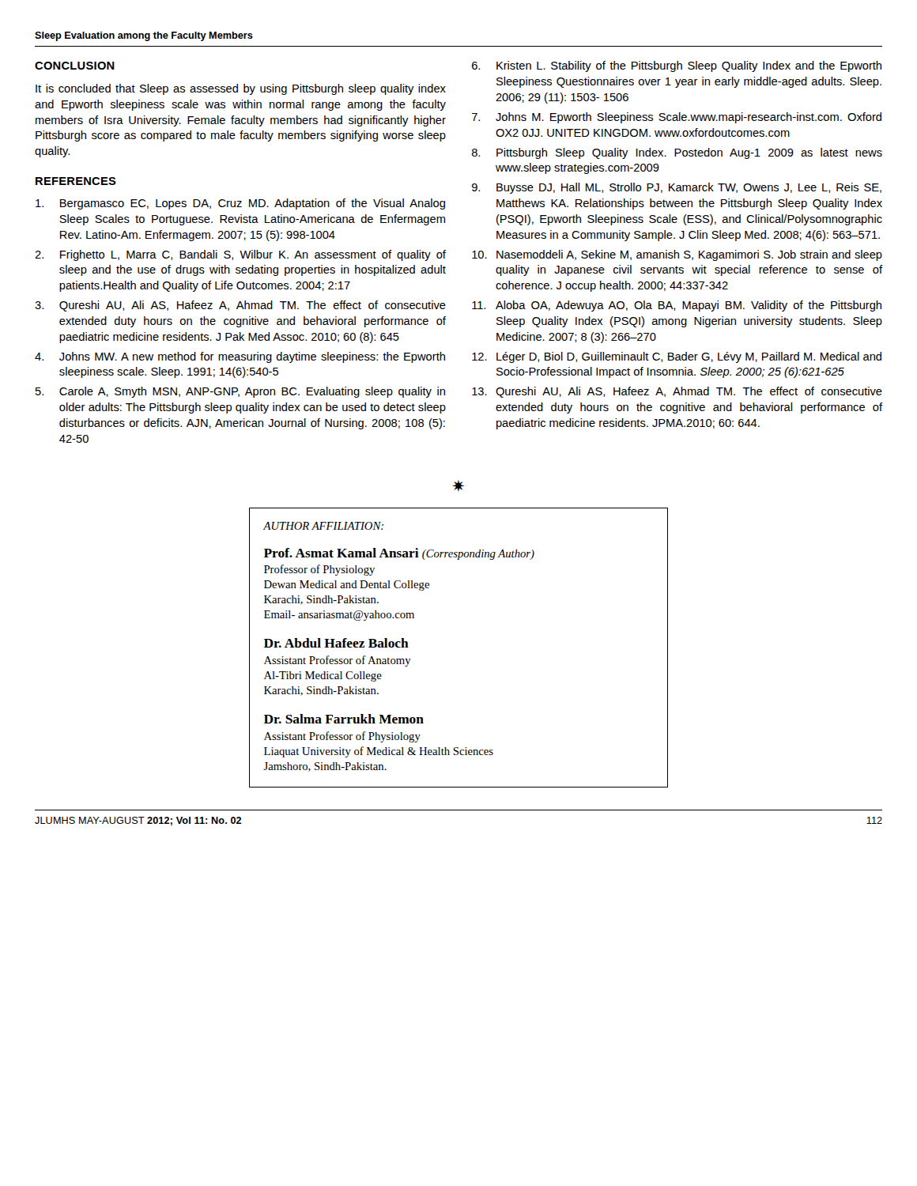Sleep Evaluation among the Faculty Members
CONCLUSION
It is concluded that Sleep as assessed by using Pittsburgh sleep quality index and Epworth sleepiness scale was within normal range among the faculty members of Isra University. Female faculty members had significantly higher Pittsburgh score as compared to male faculty members signifying worse sleep quality.
REFERENCES
Bergamasco EC, Lopes DA, Cruz MD. Adaptation of the Visual Analog Sleep Scales to Portuguese. Revista Latino-Americana de Enfermagem Rev. Latino-Am. Enfermagem. 2007; 15 (5): 998-1004
Frighetto L, Marra C, Bandali S, Wilbur K. An assessment of quality of sleep and the use of drugs with sedating properties in hospitalized adult patients.Health and Quality of Life Outcomes. 2004; 2:17
Qureshi AU, Ali AS, Hafeez A, Ahmad TM. The effect of consecutive extended duty hours on the cognitive and behavioral performance of paediatric medicine residents. J Pak Med Assoc. 2010; 60 (8): 645
Johns MW. A new method for measuring daytime sleepiness: the Epworth sleepiness scale. Sleep. 1991; 14(6):540-5
Carole A, Smyth MSN, ANP-GNP, Apron BC. Evaluating sleep quality in older adults: The Pittsburgh sleep quality index can be used to detect sleep disturbances or deficits. AJN, American Journal of Nursing. 2008; 108 (5): 42-50
Kristen L. Stability of the Pittsburgh Sleep Quality Index and the Epworth Sleepiness Questionnaires over 1 year in early middle-aged adults. Sleep. 2006; 29 (11): 1503- 1506
Johns M. Epworth Sleepiness Scale.www.mapi-research-inst.com. Oxford OX2 0JJ. UNITED KINGDOM. www.oxfordoutcomes.com
Pittsburgh Sleep Quality Index. Postedon Aug-1 2009 as latest news www.sleep strategies.com-2009
Buysse DJ, Hall ML, Strollo PJ, Kamarck TW, Owens J, Lee L, Reis SE, Matthews KA. Relationships between the Pittsburgh Sleep Quality Index (PSQI), Epworth Sleepiness Scale (ESS), and Clinical/Polysomnographic Measures in a Community Sample. J Clin Sleep Med. 2008; 4(6): 563–571.
Nasemoddeli A, Sekine M, amanish S, Kagamimori S. Job strain and sleep quality in Japanese civil servants wit special reference to sense of coherence. J occup health. 2000; 44:337-342
Aloba OA, Adewuya AO, Ola BA, Mapayi BM. Validity of the Pittsburgh Sleep Quality Index (PSQI) among Nigerian university students. Sleep Medicine. 2007; 8 (3): 266–270
Léger D, Biol D, Guilleminault C, Bader G, Lévy M, Paillard M. Medical and Socio-Professional Impact of Insomnia. Sleep. 2000; 25 (6):621-625
Qureshi AU, Ali AS, Hafeez A, Ahmad TM. The effect of consecutive extended duty hours on the cognitive and behavioral performance of paediatric medicine residents. JPMA.2010; 60: 644.
✷
AUTHOR AFFILIATION:
Prof. Asmat Kamal Ansari (Corresponding Author)
Professor of Physiology
Dewan Medical and Dental College
Karachi, Sindh-Pakistan.
Email- ansariasmat@yahoo.com
Dr. Abdul Hafeez Baloch
Assistant Professor of Anatomy
Al-Tibri Medical College
Karachi, Sindh-Pakistan.
Dr. Salma Farrukh Memon
Assistant Professor of Physiology
Liaquat University of Medical & Health Sciences
Jamshoro, Sindh-Pakistan.
JLUMHS MAY-AUGUST 2012; Vol 11: No. 02
112